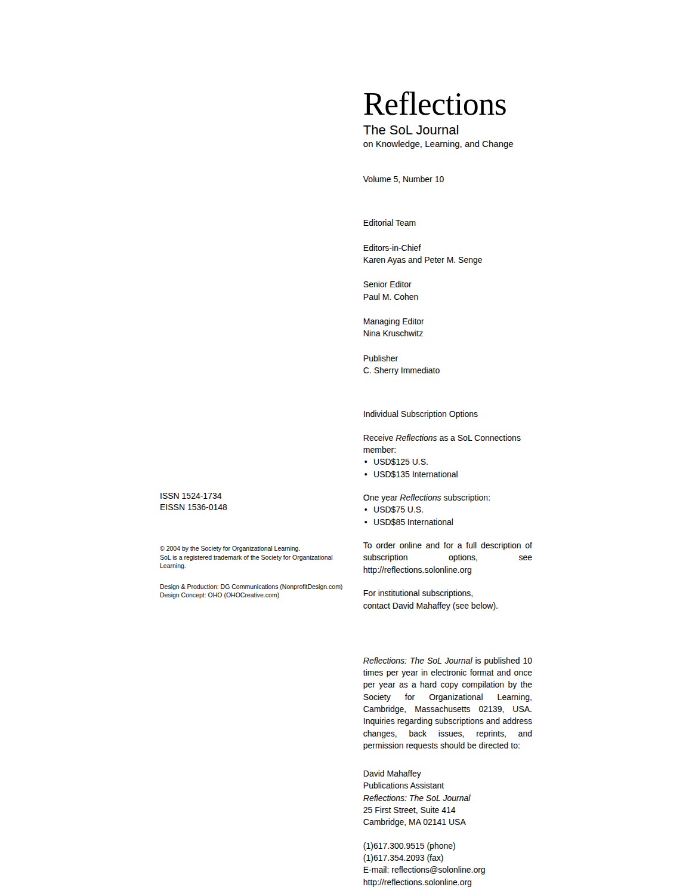Reflections
The SoL Journal
on Knowledge, Learning, and Change
Volume 5, Number 10
Editorial Team
Editors-in-Chief Karen Ayas and Peter M. Senge
Senior Editor Paul M. Cohen
Managing Editor Nina Kruschwitz
Publisher C. Sherry Immediato
Individual Subscription Options
Receive Reflections as a SoL Connections member:
USD$125 U.S.
USD$135 International
One year Reflections subscription:
USD$75 U.S.
USD$85 International
To order online and for a full description of subscription options, see http://reflections.solonline.org
For institutional subscriptions,
contact David Mahaffey (see below).
Reflections: The SoL Journal is published 10 times per year in electronic format and once per year as a hard copy compilation by the Society for Organizational Learning, Cambridge, Massachusetts 02139, USA. Inquiries regarding subscriptions and address changes, back issues, reprints, and permission requests should be directed to:
David Mahaffey Publications Assistant Reflections: The SoL Journal 25 First Street, Suite 414 Cambridge, MA 02141 USA
(1)617.300.9515 (phone) (1)617.354.2093 (fax) E-mail: reflections@solonline.org http://reflections.solonline.org
ISSN 1524-1734
EISSN 1536-0148
© 2004 by the Society for Organizational Learning.
SoL is a registered trademark of the Society for Organizational Learning.
Design & Production: DG Communications (NonprofitDesign.com)
Design Concept: OHO (OHOCreative.com)